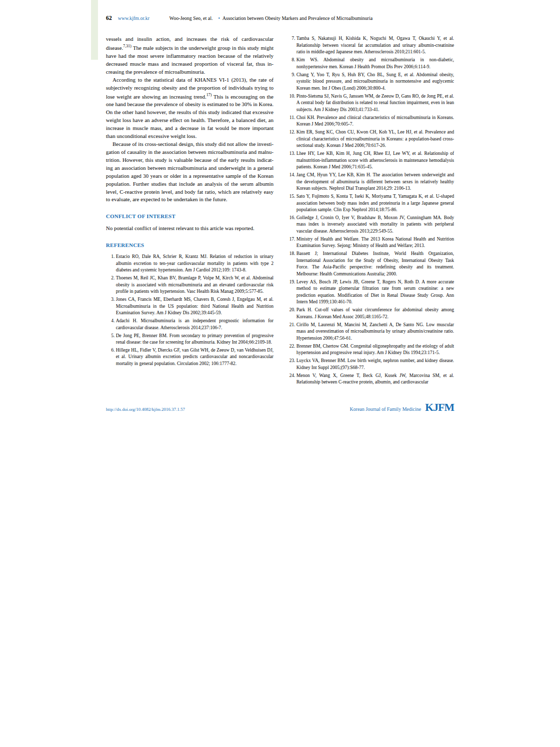62 www.kjfm.or.kr Woo-Jeong Seo, et al.•Association between Obesity Markers and Prevalence of Microalbuminuria
vessels and insulin action, and increases the risk of cardiovascular disease.7,31) The male subjects in the underweight group in this study might have had the most severe inflammatory reaction because of the relatively decreased muscle mass and increased proportion of visceral fat, thus increasing the prevalence of microalbuminuria.
According to the statistical data of KHANES VI-1 (2013), the rate of subjectively recognizing obesity and the proportion of individuals trying to lose weight are showing an increasing trend.17) This is encouraging on the one hand because the prevalence of obesity is estimated to be 30% in Korea. On the other hand however, the results of this study indicated that excessive weight loss have an adverse effect on health. Therefore, a balanced diet, an increase in muscle mass, and a decrease in fat would be more important than unconditional excessive weight loss.
Because of its cross-sectional design, this study did not allow the investigation of causality in the association between microalbuminuria and malnutrition. However, this study is valuable because of the early results indicating an association between microalbuminuria and underweight in a general population aged 30 years or older in a representative sample of the Korean population. Further studies that include an analysis of the serum albumin level, C-reactive protein level, and body fat ratio, which are relatively easy to evaluate, are expected to be undertaken in the future.
CONFLICT OF INTEREST
No potential conflict of interest relevant to this article was reported.
REFERENCES
Estacio RO, Dale RA, Schrier R, Krantz MJ. Relation of reduction in urinary albumin excretion to ten-year cardiovascular mortality in patients with type 2 diabetes and systemic hypertension. Am J Cardiol 2012;109: 1743-8.
Thoenes M, Reil JC, Khan BV, Bramlage P, Volpe M, Kirch W, et al. Abdominal obesity is associated with microalbuminuria and an elevated cardiovascular risk profile in patients with hypertension. Vasc Health Risk Manag 2009;5:577-85.
Jones CA, Francis ME, Eberhardt MS, Chavers B, Coresh J, Engelgau M, et al. Microalbuminuria in the US population: third National Health and Nutrition Examination Survey. Am J Kidney Dis 2002;39:445-59.
Adachi H. Microalbuminuria is an independent prognostic information for cardiovascular disease. Atherosclerosis 2014;237:106-7.
De Jong PE, Brenner BM. From secondary to primary prevention of progressive renal disease: the case for screening for albuminuria. Kidney Int 2004;66:2109-18.
Hillege HL, Fidler V, Diercks GF, van Gilst WH, de Zeeuw D, van Veldhuisen DJ, et al. Urinary albumin excretion predicts cardiovascular and noncardiovascular mortality in general population. Circulation 2002; 106:1777-82.
Tamba S, Nakatsuji H, Kishida K, Noguchi M, Ogawa T, Okauchi Y, et al. Relationship between visceral fat accumulation and urinary albumin-creatinine ratio in middle-aged Japanese men. Atherosclerosis 2010;211:601-5.
Kim WS. Abdominal obesity and microalbuminuria in non-diabetic, nonhypertensive men. Korean J Health Promot Dis Prev 2006;6:114-9.
Chang Y, Yoo T, Ryu S, Huh BY, Cho BL, Sung E, et al. Abdominal obesity, systolic blood pressure, and microalbuminuria in normotensive and euglycemic Korean men. Int J Obes (Lond) 2006;30:800-4.
Pinto-Sietsma SJ, Navis G, Janssen WM, de Zeeuw D, Gans RO, de Jong PE, et al. A central body fat distribution is related to renal function impairment, even in lean subjects. Am J Kidney Dis 2003;41:733-41.
Choi KH. Prevalence and clinical characteristics of microalbuminuria in Koreans. Korean J Med 2006;70:605-7.
Kim ER, Sung KC, Chon CU, Kwon CH, Koh YL, Lee HJ, et al. Prevalence and clinical characteristics of microalbuminuria in Koreans: a population-based cross-sectional study. Korean J Med 2006;70:617-26.
Lhee HY, Lee KB, Kim H, Jung CH, Rhee EJ, Lee WY, et al. Relationship of malnutrition-inflammation score with atherosclerosis in maintenance hemodialysis patients. Korean J Med 2006;71:635-45.
Jang CM, Hyun YY, Lee KB, Kim H. The association between underweight and the development of albuminuria is different between sexes in relatively healthy Korean subjects. Nephrol Dial Transplant 2014;29: 2106-13.
Sato Y, Fujimoto S, Konta T, Iseki K, Moriyama T, Yamagata K, et al. U-shaped association between body mass index and proteinuria in a large Japanese general population sample. Clin Exp Nephrol 2014;18:75-86.
Golledge J, Cronin O, Iyer V, Bradshaw B, Moxon JV, Cunningham MA. Body mass index is inversely associated with mortality in patients with peripheral vascular disease. Atherosclerosis 2013;229:549-55.
Ministry of Health and Welfare. The 2013 Korea National Health and Nutrition Examination Survey. Sejong: Ministry of Health and Welfare; 2013.
Bassett J; International Diabetes Institute, World Health Organization, International Association for the Study of Obesity, International Obesity Task Force. The Asia-Pacific perspective: redefining obesity and its treatment. Melbourne: Health Communications Australia; 2000.
Levey AS, Bosch JP, Lewis JB, Greene T, Rogers N, Roth D. A more accurate method to estimate glomerular filtration rate from serum creatinine: a new prediction equation. Modification of Diet in Renal Disease Study Group. Ann Intern Med 1999;130:461-70.
Park H. Cut-off values of waist circumference for abdominal obesity among Koreans. J Korean Med Assoc 2005;48:1165-72.
Cirillo M, Laurenzi M, Mancini M, Zanchetti A, De Santo NG. Low muscular mass and overestimation of microalbuminuria by urinary albumin/creatinine ratio. Hypertension 2006;47:56-61.
Brenner BM, Chertow GM. Congenital oligonephropathy and the etiology of adult hypertension and progressive renal injury. Am J Kidney Dis 1994;23:171-5.
Luyckx VA, Brenner BM. Low birth weight, nephron number, and kidney disease. Kidney Int Suppl 2005;(97):S68-77.
Menon V, Wang X, Greene T, Beck GJ, Kusek JW, Marcovina SM, et al. Relationship between C-reactive protein, albumin, and cardiovascular
http://dx.doi.org/10.4082/kjfm.2016.37.1.57
Korean Journal of Family Medicine KJFM